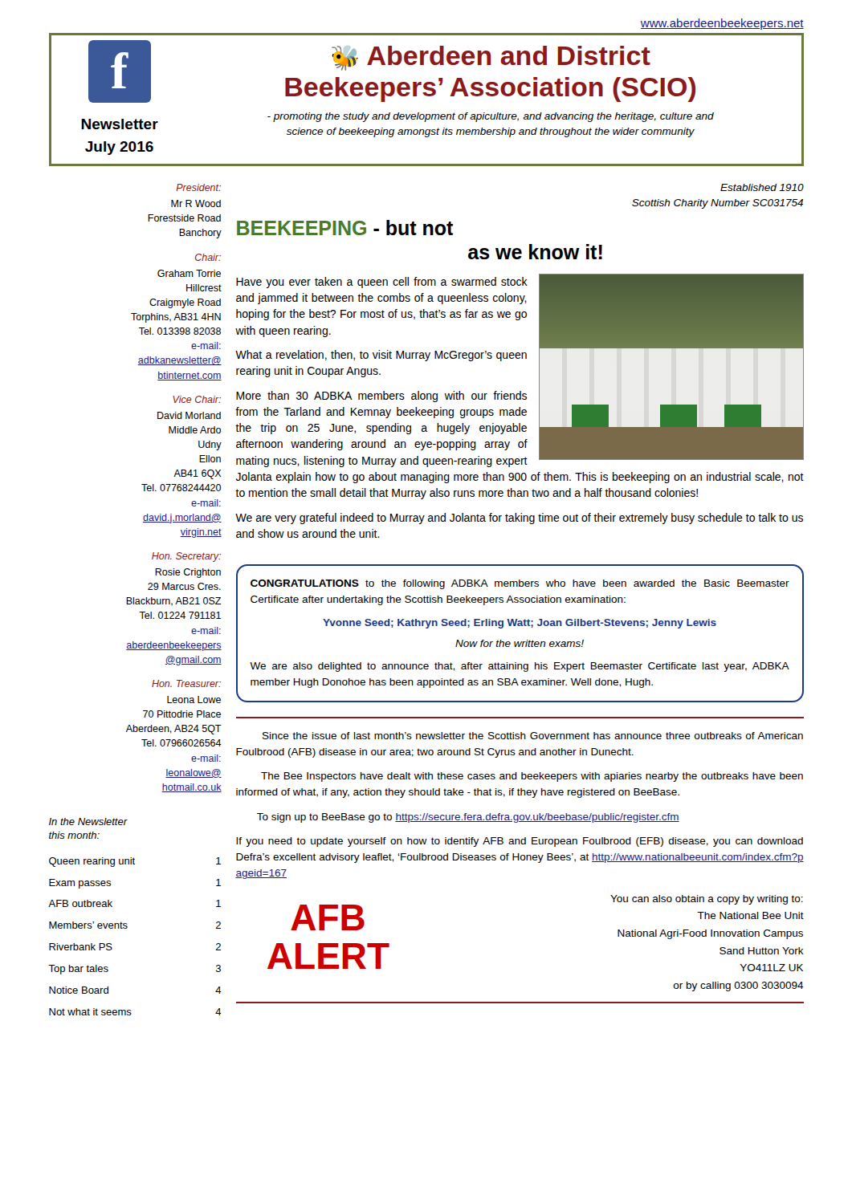www.aberdeenbeekeepers.net
f
Newsletter
July 2016
🐝 Aberdeen and District Beekeepers’ Association (SCIO)
- promoting the study and development of apiculture, and advancing the heritage, culture and
science of beekeeping amongst its membership and throughout the wider community
President:
Mr R Wood
Forestside Road
Banchory
Chair:
Graham Torrie
Hillcrest
Craigmyle Road
Torphins, AB31 4HN
Tel. 013398 82038
e-mail:
adbkanewsletter@
btinternet.com
Vice Chair:
David Morland
Middle Ardo
Udny
Ellon
AB41 6QX
Tel. 07768244420
e-mail:
david.j.morland@
virgin.net
Hon. Secretary:
Rosie Crighton
29 Marcus Cres.
Blackburn, AB21 0SZ
Tel. 01224 791181
e-mail:
aberdeenbeekeepers
@gmail.com
Hon. Treasurer:
Leona Lowe
70 Pittodrie Place
Aberdeen, AB24 5QT
Tel. 07966026564
e-mail:
leonalowe@
hotmail.co.uk
In the Newsletter
this month:
| Queen rearing unit | 1 |
| Exam passes | 1 |
| AFB outbreak | 1 |
| Members’ events | 2 |
| Riverbank PS | 2 |
| Top bar tales | 3 |
| Notice Board | 4 |
| Not what it seems | 4 |
Established 1910
Scottish Charity Number SC031754
BEEKEEPING - but not as we know it!
Have you ever taken a queen cell from a swarmed stock and jammed it between the combs of a queenless colony, hoping for the best? For most of us, that’s as far as we go with queen rearing.
What a revelation, then, to visit Murray McGregor’s queen rearing unit in Coupar Angus.
More than 30 ADBKA members along with our friends from the Tarland and Kemnay beekeeping groups made the trip on 25 June, spending a hugely enjoyable afternoon wandering around an eye-popping array of mating nucs, listening to Murray and queen-rearing expert Jolanta explain how to go about managing more than 900 of them. This is beekeeping on an industrial scale, not to mention the small detail that Murray also runs more than two and a half thousand colonies!
We are very grateful indeed to Murray and Jolanta for taking time out of their extremely busy schedule to talk to us and show us around the unit.
CONGRATULATIONS to the following ADBKA members who have been awarded the Basic Beemaster Certificate after undertaking the Scottish Beekeepers Association examination:
Yvonne Seed; Kathryn Seed; Erling Watt; Joan Gilbert-Stevens; Jenny Lewis
Now for the written exams!
We are also delighted to announce that, after attaining his Expert Beemaster Certificate last year, ADBKA member Hugh Donohoe has been appointed as an SBA examiner. Well done, Hugh.
Since the issue of last month’s newsletter the Scottish Government has announce three outbreaks of American Foulbrood (AFB) disease in our area; two around St Cyrus and another in Dunecht.
The Bee Inspectors have dealt with these cases and beekeepers with apiaries nearby the outbreaks have been informed of what, if any, action they should take - that is, if they have registered on BeeBase.
To sign up to BeeBase go to https://secure.fera.defra.gov.uk/beebase/public/register.cfm
If you need to update yourself on how to identify AFB and European Foulbrood (EFB) disease, you can download Defra’s excellent advisory leaflet, ‘Foulbrood Diseases of Honey Bees’, at http://www.nationalbeeunit.com/index.cfm?pageid=167
AFB
ALERT
You can also obtain a copy by writing to:
The National Bee Unit
National Agri-Food Innovation Campus
Sand Hutton York
YO411LZ UK
or by calling 0300 3030094